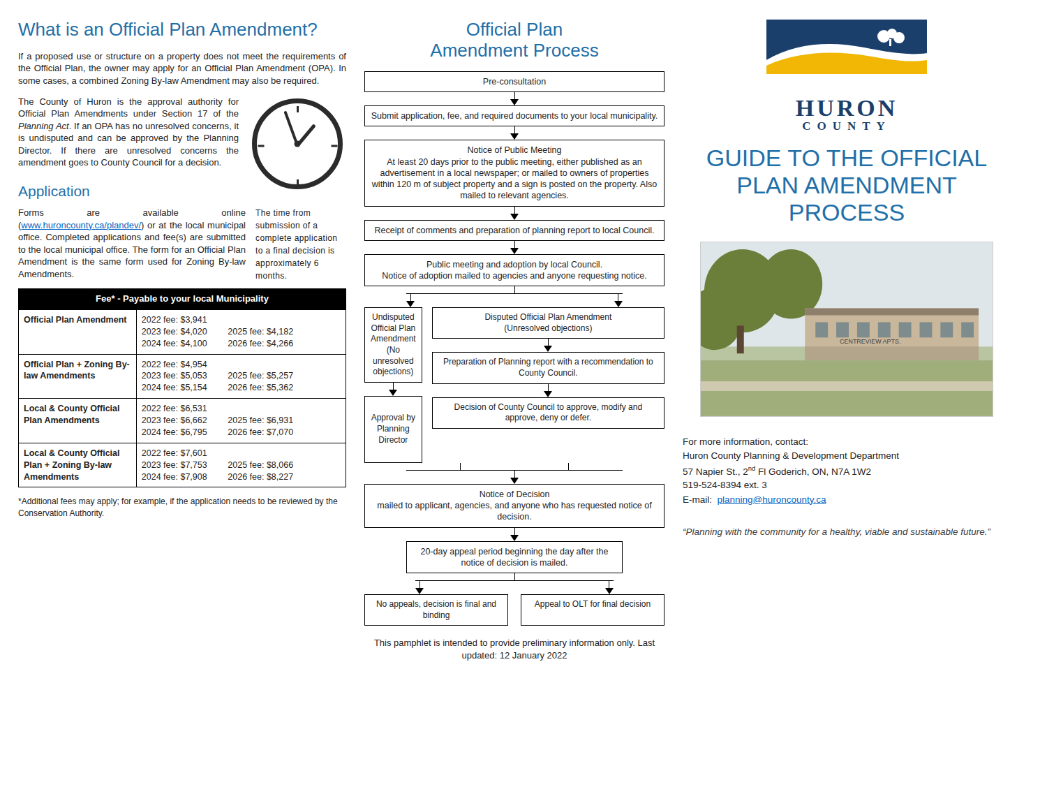What is an Official Plan Amendment?
If a proposed use or structure on a property does not meet the requirements of the Official Plan, the owner may apply for an Official Plan Amendment (OPA). In some cases, a combined Zoning By-law Amendment may also be required.
The County of Huron is the approval authority for Official Plan Amendments under Section 17 of the Planning Act. If an OPA has no unresolved concerns, it is undisputed and can be approved by the Planning Director. If there are unresolved concerns the amendment goes to County Council for a decision.
Application
The time from submission of a complete application to a final decision is approximately 6 months.
Forms are available online (www.huroncounty.ca/plandev/) or at the local municipal office. Completed applications and fee(s) are submitted to the local municipal office. The form for an Official Plan Amendment is the same form used for Zoning By-law Amendments.
Fee* - Payable to your local Municipality
| Official Plan Amendment | 2022 fee: $3,941 2023 fee: $4,020 2024 fee: $4,100 2025 fee: $4,182 2026 fee: $4,266 |
| Official Plan + Zoning By-law Amendments | 2022 fee: $4,954 2023 fee: $5,053 2024 fee: $5,154 2025 fee: $5,257 2026 fee: $5,362 |
| Local & County Official Plan Amendments | 2022 fee: $6,531 2023 fee: $6,662 2024 fee: $6,795 2025 fee: $6,931 2026 fee: $7,070 |
| Local & County Official Plan + Zoning By-law Amendments | 2022 fee: $7,601 2023 fee: $7,753 2024 fee: $7,908 2025 fee: $8,066 2026 fee: $8,227 |
*Additional fees may apply; for example, if the application needs to be reviewed by the Conservation Authority.
Official Plan
Amendment Process
Pre-consultation
Submit application, fee, and required documents to your local municipality.
Notice of Public Meeting
At least 20 days prior to the public meeting, either published as an advertisement in a local newspaper; or mailed to owners of properties within 120 m of subject property and a sign is posted on the property. Also mailed to relevant agencies.
Receipt of comments and preparation of planning report to local Council.
Public meeting and adoption by local Council.
Notice of adoption mailed to agencies and anyone requesting notice.
Undisputed Official Plan Amendment
(No unresolved objections)
Approval by Planning Director
Disputed Official Plan Amendment
(Unresolved objections)
Preparation of Planning report with a recommendation to County Council.
Decision of County Council to approve, modify and approve, deny or defer.
Notice of Decision
mailed to applicant, agencies, and anyone who has requested notice of decision.
20-day appeal period beginning the day after the notice of decision is mailed.
No appeals, decision is final and binding
Appeal to OLT for final decision
This pamphlet is intended to provide preliminary information only. Last updated: 12 January 2022
HURON
COUNTY
GUIDE TO THE OFFICIAL PLAN AMENDMENT PROCESS
CENTREVIEW APTS.
For more information, contact:
Huron County Planning & Development Department
57 Napier St., 2nd Fl Goderich, ON, N7A 1W2
519-524-8394 ext. 3
E-mail: planning@huroncounty.ca
“Planning with the community for a healthy, viable and sustainable future.”